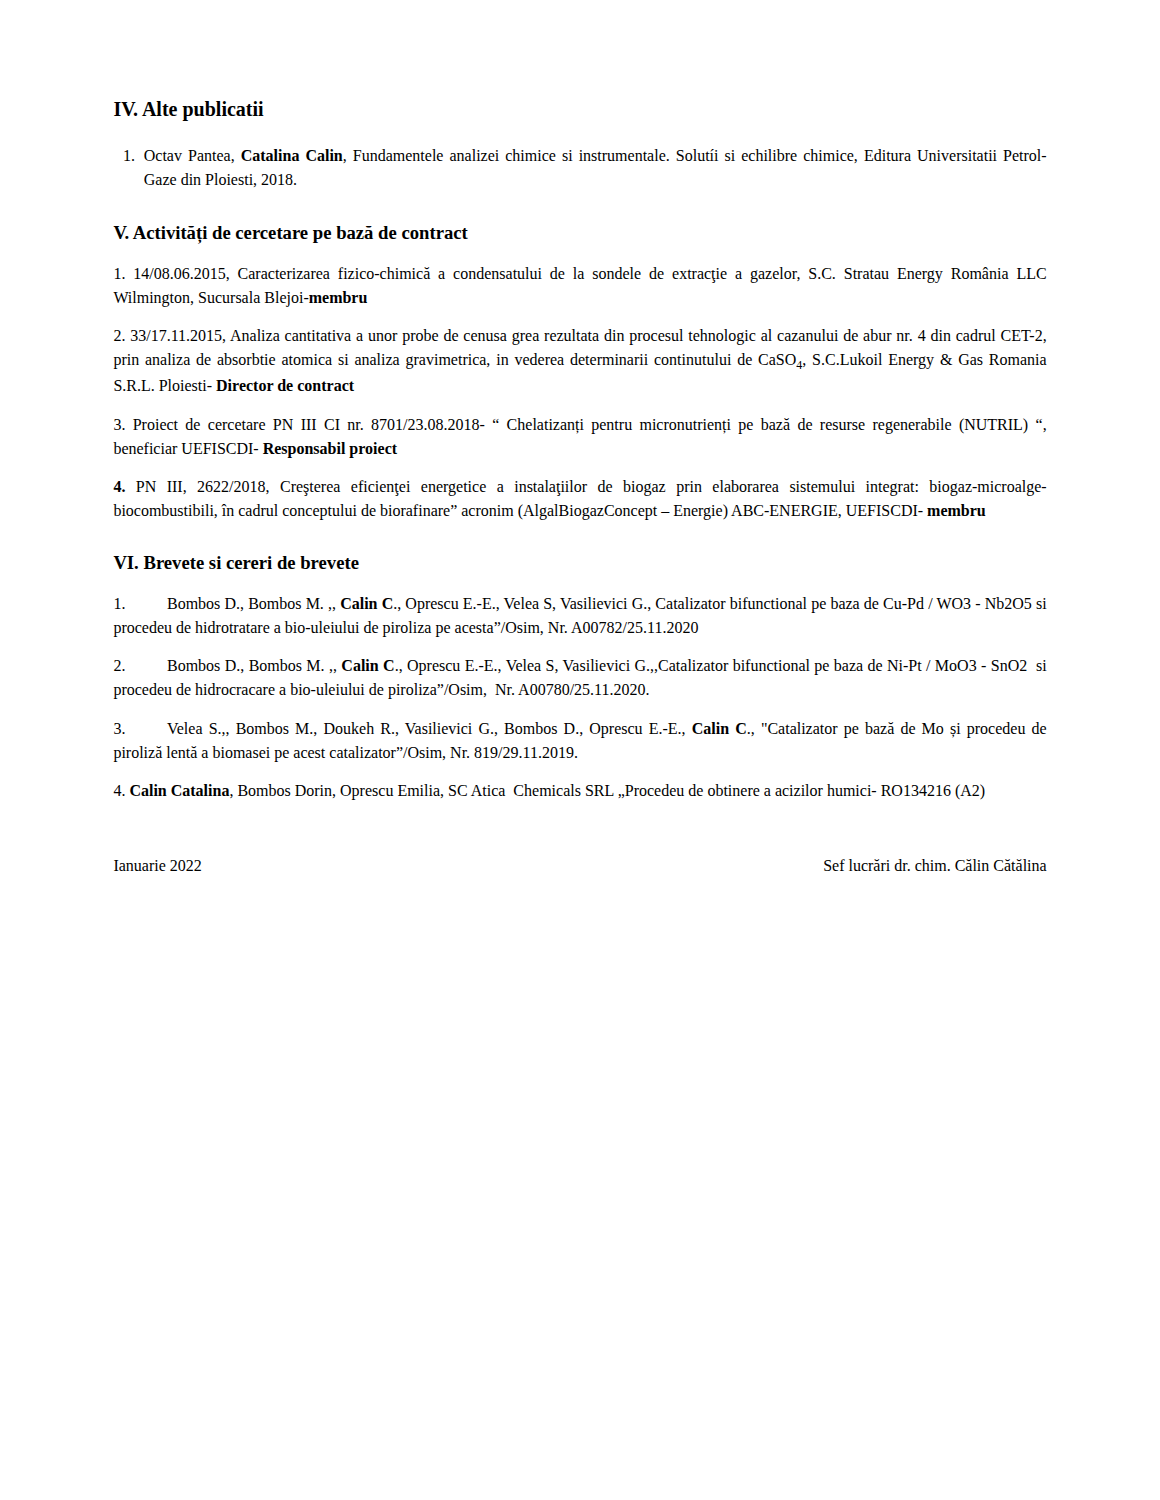IV. Alte publicatii
Octav Pantea, Catalina Calin, Fundamentele analizei chimice si instrumentale. Solutíi si echilibre chimice, Editura Universitatii Petrol-Gaze din Ploiesti, 2018.
V. Activități de cercetare pe bază de contract
1. 14/08.06.2015, Caracterizarea fizico-chimică a condensatului de la sondele de extracţie a gazelor, S.C. Stratau Energy România LLC Wilmington, Sucursala Blejoi-membru
2. 33/17.11.2015, Analiza cantitativa a unor probe de cenusa grea rezultata din procesul tehnologic al cazanului de abur nr. 4 din cadrul CET-2, prin analiza de absorbtie atomica si analiza gravimetrica, in vederea determinarii continutului de CaSO4, S.C.Lukoil Energy & Gas Romania S.R.L. Ploiesti- Director de contract
3. Proiect de cercetare PN III CI nr. 8701/23.08.2018- “ Chelatizanți pentru micronutrienți pe bază de resurse regenerabile (NUTRIL) “, beneficiar UEFISCDI- Responsabil proiect
4. PN III, 2622/2018, Creşterea eficienţei energetice a instalaţiilor de biogaz prin elaborarea sistemului integrat: biogaz-microalge-biocombustibili, în cadrul conceptului de biorafinare” acronim (AlgalBiogazConcept – Energie) ABC-ENERGIE, UEFISCDI- membru
VI. Brevete si cereri de brevete
1. Bombos D., Bombos M. ,, Calin C., Oprescu E.-E., Velea S, Vasilievici G., Catalizator bifunctional pe baza de Cu-Pd / WO3 - Nb2O5 si procedeu de hidrotratare a bio-uleiului de piroliza pe acesta”/Osim, Nr. A00782/25.11.2020
2. Bombos D., Bombos M. ,, Calin C., Oprescu E.-E., Velea S, Vasilievici G.,,Catalizator bifunctional pe baza de Ni-Pt / MoO3 - SnO2 si procedeu de hidrocracare a bio-uleiului de piroliza”/Osim, Nr. A00780/25.11.2020.
3. Velea S.,, Bombos M., Doukeh R., Vasilievici G., Bombos D., Oprescu E.-E., Calin C., "Catalizator pe bază de Mo și procedeu de piroliză lentă a biomasei pe acest catalizator”/Osim, Nr. 819/29.11.2019.
4. Calin Catalina, Bombos Dorin, Oprescu Emilia, SC Atica Chemicals SRL „Procedeu de obtinere a acizilor humici- RO134216 (A2)
Ianuarie 2022 Sef lucrări dr. chim. Călin Cătălina